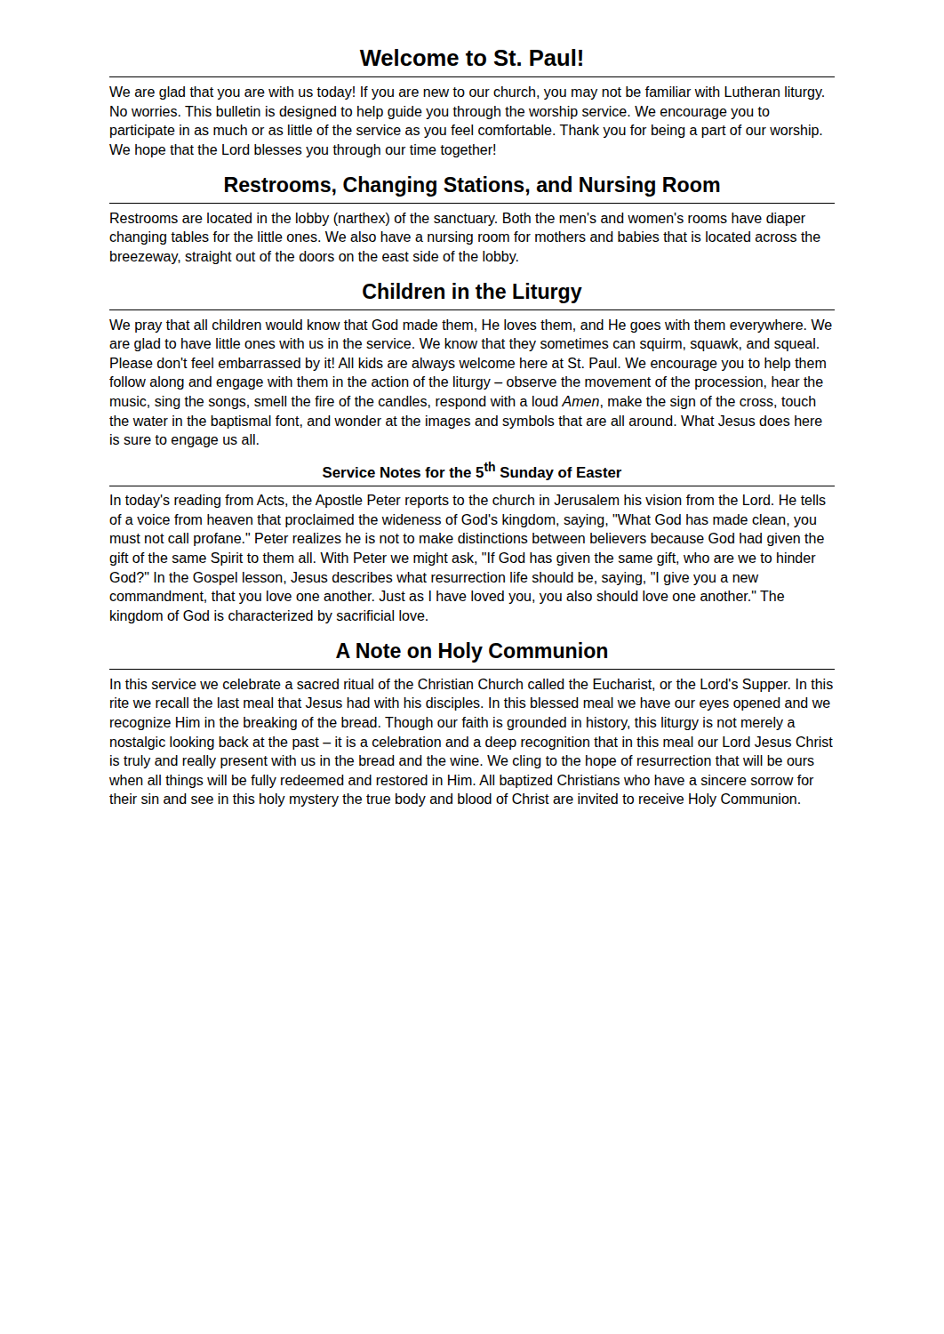Welcome to St. Paul!
We are glad that you are with us today! If you are new to our church, you may not be familiar with Lutheran liturgy. No worries. This bulletin is designed to help guide you through the worship service. We encourage you to participate in as much or as little of the service as you feel comfortable. Thank you for being a part of our worship. We hope that the Lord blesses you through our time together!
Restrooms, Changing Stations, and Nursing Room
Restrooms are located in the lobby (narthex) of the sanctuary. Both the men's and women's rooms have diaper changing tables for the little ones. We also have a nursing room for mothers and babies that is located across the breezeway, straight out of the doors on the east side of the lobby.
Children in the Liturgy
We pray that all children would know that God made them, He loves them, and He goes with them everywhere. We are glad to have little ones with us in the service. We know that they sometimes can squirm, squawk, and squeal. Please don't feel embarrassed by it! All kids are always welcome here at St. Paul. We encourage you to help them follow along and engage with them in the action of the liturgy – observe the movement of the procession, hear the music, sing the songs, smell the fire of the candles, respond with a loud Amen, make the sign of the cross, touch the water in the baptismal font, and wonder at the images and symbols that are all around. What Jesus does here is sure to engage us all.
Service Notes for the 5th Sunday of Easter
In today's reading from Acts, the Apostle Peter reports to the church in Jerusalem his vision from the Lord. He tells of a voice from heaven that proclaimed the wideness of God's kingdom, saying, "What God has made clean, you must not call profane." Peter realizes he is not to make distinctions between believers because God had given the gift of the same Spirit to them all. With Peter we might ask, "If God has given the same gift, who are we to hinder God?" In the Gospel lesson, Jesus describes what resurrection life should be, saying, "I give you a new commandment, that you love one another. Just as I have loved you, you also should love one another." The kingdom of God is characterized by sacrificial love.
A Note on Holy Communion
In this service we celebrate a sacred ritual of the Christian Church called the Eucharist, or the Lord's Supper. In this rite we recall the last meal that Jesus had with his disciples. In this blessed meal we have our eyes opened and we recognize Him in the breaking of the bread. Though our faith is grounded in history, this liturgy is not merely a nostalgic looking back at the past – it is a celebration and a deep recognition that in this meal our Lord Jesus Christ is truly and really present with us in the bread and the wine. We cling to the hope of resurrection that will be ours when all things will be fully redeemed and restored in Him. All baptized Christians who have a sincere sorrow for their sin and see in this holy mystery the true body and blood of Christ are invited to receive Holy Communion.